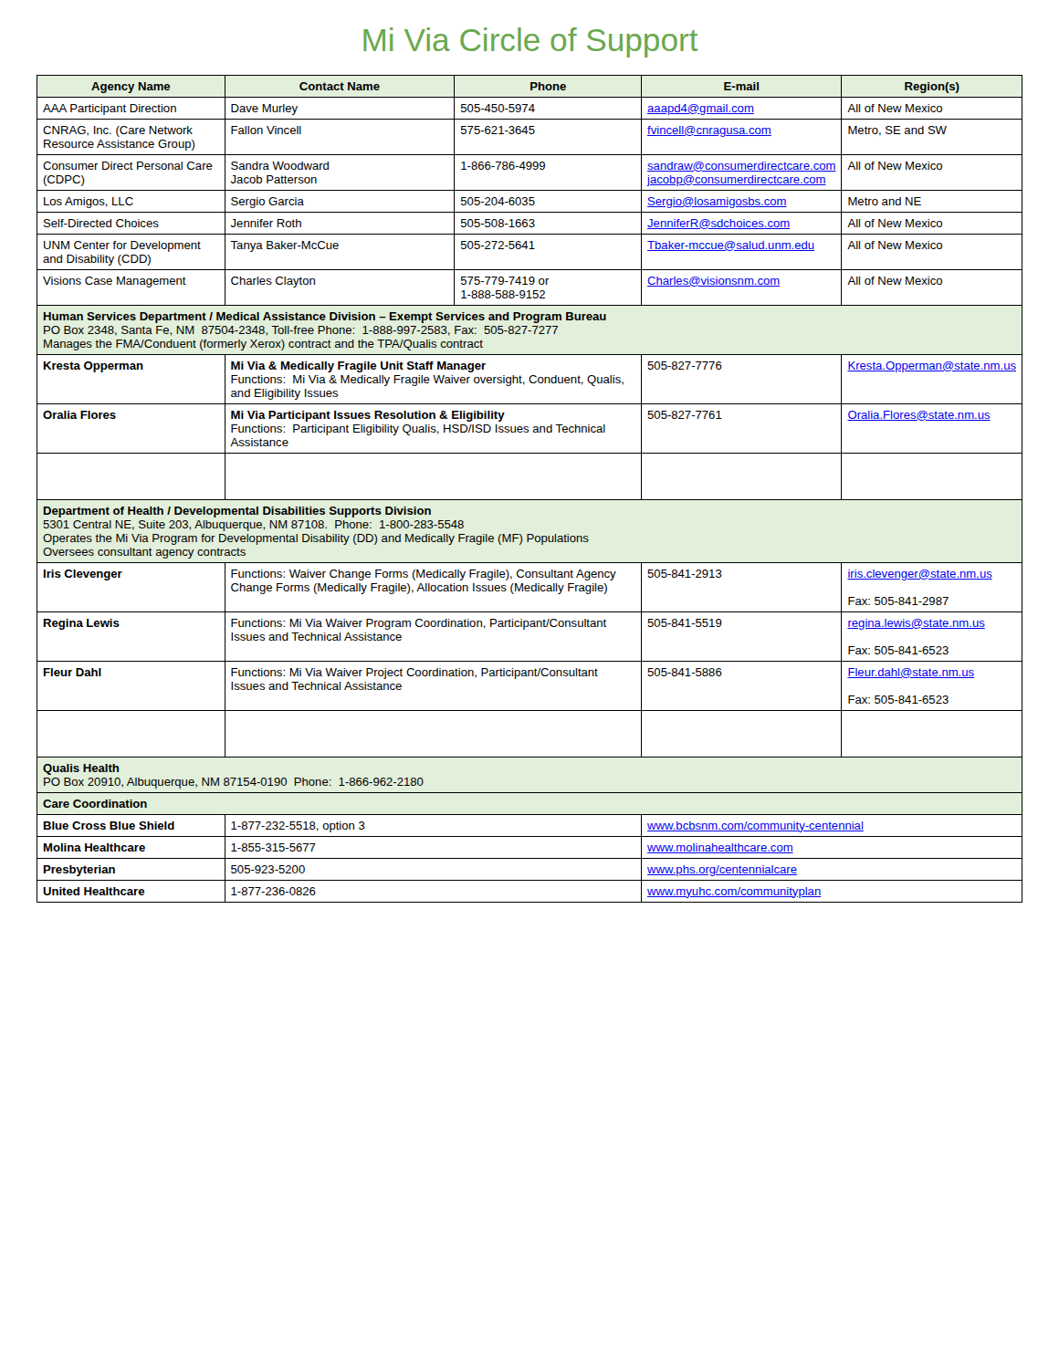Mi Via Circle of Support
| Agency Name | Contact Name | Phone | E-mail | Region(s) |
| --- | --- | --- | --- | --- |
| AAA Participant Direction | Dave Murley | 505-450-5974 | aaapd4@gmail.com | All of New Mexico |
| CNRAG, Inc. (Care Network Resource Assistance Group) | Fallon Vincell | 575-621-3645 | fvincell@cnragusa.com | Metro, SE and SW |
| Consumer Direct Personal Care (CDPC) | Sandra Woodward Jacob Patterson | 1-866-786-4999 | sandraw@consumerdirectcare.com jacobp@consumerdirectcare.com | All of New Mexico |
| Los Amigos, LLC | Sergio Garcia | 505-204-6035 | Sergio@losamigosbs.com | Metro and NE |
| Self-Directed Choices | Jennifer Roth | 505-508-1663 | JenniferR@sdchoices.com | All of New Mexico |
| UNM Center for Development and Disability (CDD) | Tanya Baker-McCue | 505-272-5641 | Tbaker-mccue@salud.unm.edu | All of New Mexico |
| Visions Case Management | Charles Clayton | 575-779-7419 or 1-888-588-9152 | Charles@visionsnm.com | All of New Mexico |
| Human Services Department / Medical Assistance Division – Exempt Services and Program Bureau PO Box 2348, Santa Fe, NM 87504-2348, Toll-free Phone: 1-888-997-2583, Fax: 505-827-7277 Manages the FMA/Conduent (formerly Xerox) contract and the TPA/Qualis contract |
| Kresta Opperman | Mi Via & Medically Fragile Unit Staff Manager Functions: Mi Via & Medically Fragile Waiver oversight, Conduent, Qualis, and Eligibility Issues | 505-827-7776 | Kresta.Opperman@state.nm.us |
| Oralia Flores | Mi Via Participant Issues Resolution & Eligibility Functions: Participant Eligibility Qualis, HSD/ISD Issues and Technical Assistance | 505-827-7761 | Oralia.Flores@state.nm.us |
| Department of Health / Developmental Disabilities Supports Division 5301 Central NE, Suite 203, Albuquerque, NM 87108. Phone: 1-800-283-5548 Operates the Mi Via Program for Developmental Disability (DD) and Medically Fragile (MF) Populations Oversees consultant agency contracts |
| Iris Clevenger | Functions: Waiver Change Forms (Medically Fragile), Consultant Agency Change Forms (Medically Fragile), Allocation Issues (Medically Fragile) | 505-841-2913 | iris.clevenger@state.nm.us Fax: 505-841-2987 |
| Regina Lewis | Functions: Mi Via Waiver Program Coordination, Participant/Consultant Issues and Technical Assistance | 505-841-5519 | regina.lewis@state.nm.us Fax: 505-841-6523 |
| Fleur Dahl | Functions: Mi Via Waiver Project Coordination, Participant/Consultant Issues and Technical Assistance | 505-841-5886 | Fleur.dahl@state.nm.us Fax: 505-841-6523 |
| Qualis Health PO Box 20910, Albuquerque, NM 87154-0190 Phone: 1-866-962-2180 |
| Care Coordination |
| Blue Cross Blue Shield | 1-877-232-5518, option 3 | www.bcbsnm.com/community-centennial |
| Molina Healthcare | 1-855-315-5677 | www.molinahealthcare.com |
| Presbyterian | 505-923-5200 | www.phs.org/centennialcare |
| United Healthcare | 1-877-236-0826 | www.myuhc.com/communityplan |